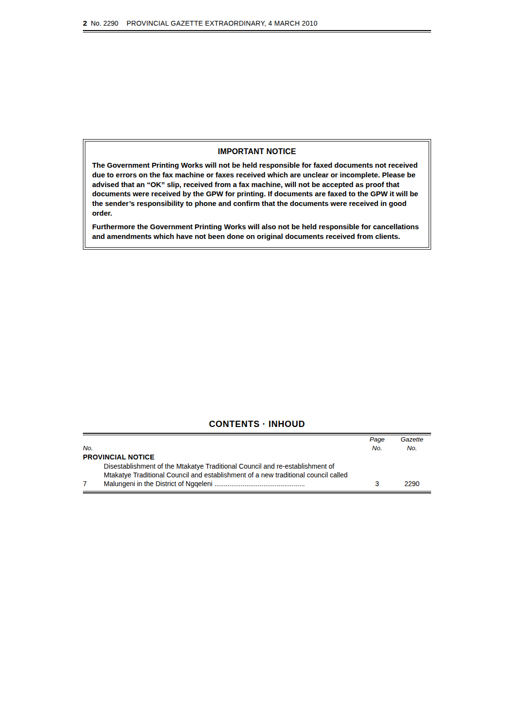2 No. 2290
PROVINCIAL GAZETTE EXTRAORDINARY, 4 MARCH 2010
IMPORTANT NOTICE
The Government Printing Works will not be held responsible for faxed documents not received due to errors on the fax machine or faxes received which are unclear or incomplete. Please be advised that an “OK” slip, received from a fax machine, will not be accepted as proof that documents were received by the GPW for printing. If documents are faxed to the GPW it will be the sender’s responsibility to phone and confirm that the documents were received in good order.
Furthermore the Government Printing Works will also not be held responsible for cancellations and amendments which have not been done on original documents received from clients.
CONTENTS · INHOUD
| No. | | Page No. | Gazette No. |
| PROVINCIAL NOTICE |
| 7 | Disestablishment of the Mtakatye Traditional Council and re-establishment of Mtakatye Traditional Council and establishment of a new traditional council called Malungeni in the District of Ngqeleni ................................................ | 3 | 2290 |